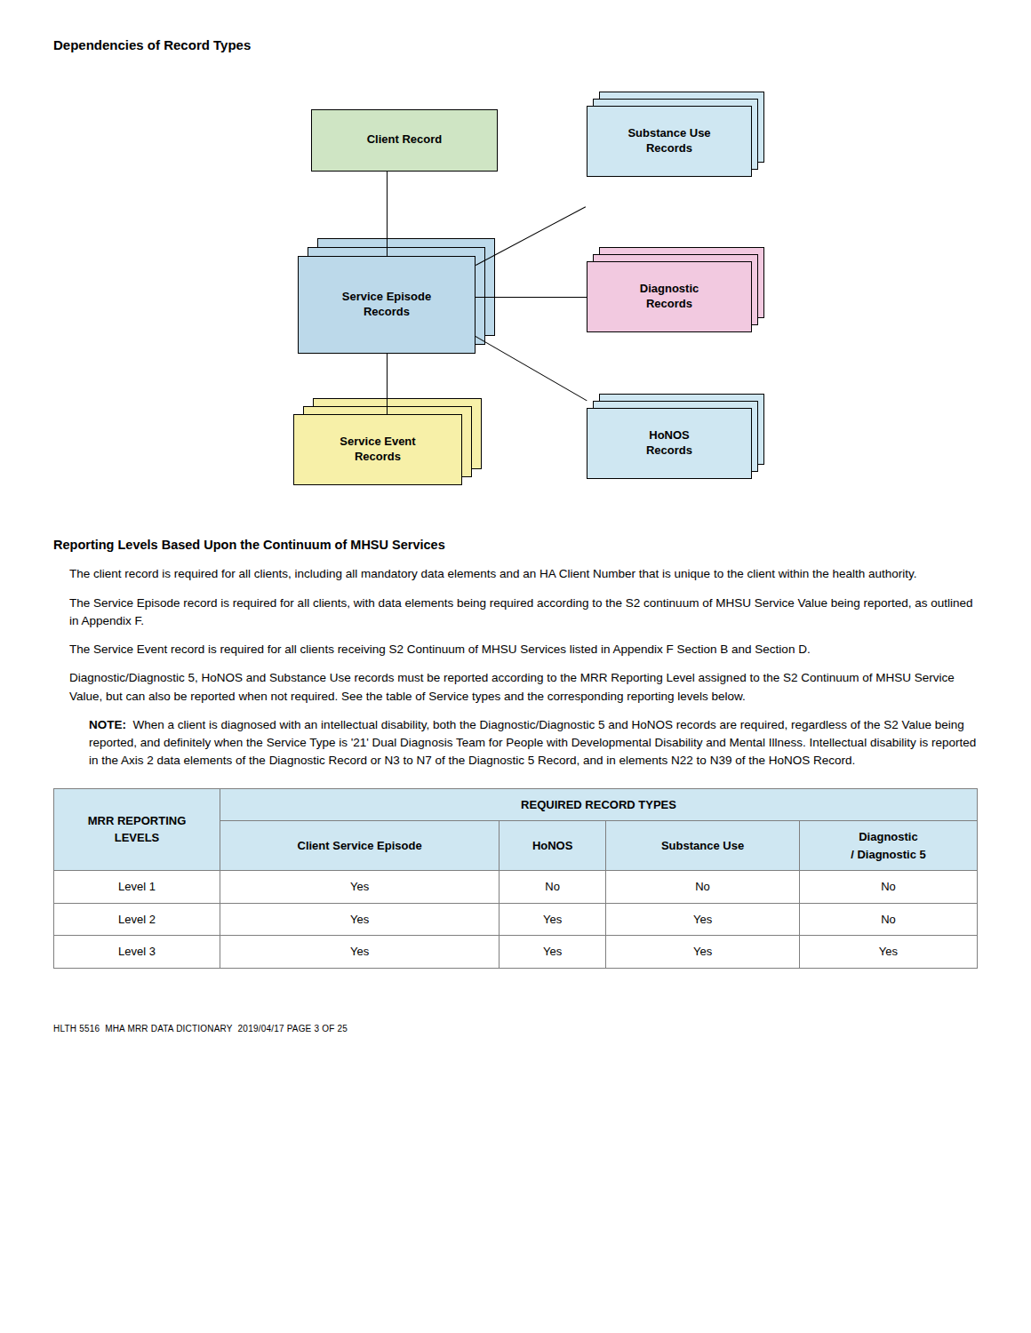Dependencies of Record Types
Client Record
Substance Use
Records
Service Episode
Records
Diagnostic
Records
Service Event
Records
HoNOS
Records
Reporting Levels Based Upon the Continuum of MHSU Services
The client record is required for all clients, including all mandatory data elements and an HA Client Number that is unique to the client within the health authority.
The Service Episode record is required for all clients, with data elements being required according to the S2 continuum of MHSU Service Value being reported, as outlined in Appendix F.
The Service Event record is required for all clients receiving S2 Continuum of MHSU Services listed in Appendix F Section B and Section D.
Diagnostic/Diagnostic 5, HoNOS and Substance Use records must be reported according to the MRR Reporting Level assigned to the S2 Continuum of MHSU Service Value, but can also be reported when not required. See the table of Service types and the corresponding reporting levels below.
NOTE: When a client is diagnosed with an intellectual disability, both the Diagnostic/Diagnostic 5 and HoNOS records are required, regardless of the S2 Value being reported, and definitely when the Service Type is '21' Dual Diagnosis Team for People with Developmental Disability and Mental Illness. Intellectual disability is reported in the Axis 2 data elements of the Diagnostic Record or N3 to N7 of the Diagnostic 5 Record, and in elements N22 to N39 of the HoNOS Record.
| MRR REPORTING LEVELS | REQUIRED RECORD TYPES |
| --- | --- |
| Client Service Episode | HoNOS | Substance Use | Diagnostic / Diagnostic 5 |
| Level 1 | Yes | No | No | No |
| Level 2 | Yes | Yes | Yes | No |
| Level 3 | Yes | Yes | Yes | Yes |
HLTH 5516 MHA MRR DATA DICTIONARY 2019/04/17 PAGE 3 OF 25